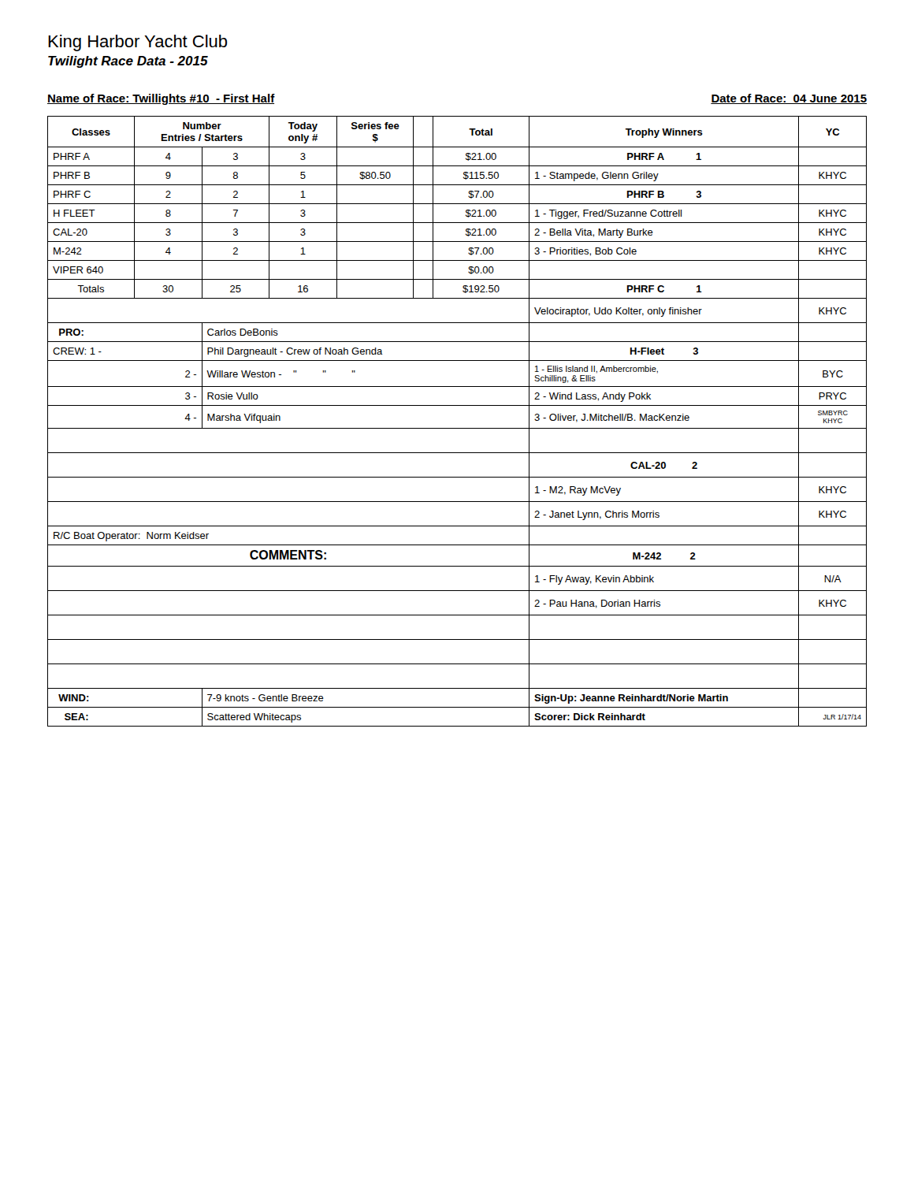King Harbor Yacht Club
Twilight Race Data - 2015
Name of Race: Twillights #10 - First Half Date of Race: 04 June 2015
| Classes | Number Entries / Starters | Today only # | Series fee $ | | Total | Trophy Winners | YC |
| --- | --- | --- | --- | --- | --- | --- | --- |
| PHRF A | 4 | 3 | 3 | | | $21.00 | PHRF A 1 | |
| PHRF B | 9 | 8 | 5 | $80.50 | | $115.50 | 1 - Stampede, Glenn Griley | KHYC |
| PHRF C | 2 | 2 | 1 | | | $7.00 | PHRF B 3 | |
| H FLEET | 8 | 7 | 3 | | | $21.00 | 1 - Tigger, Fred/Suzanne Cottrell | KHYC |
| CAL-20 | 3 | 3 | 3 | | | $21.00 | 2 - Bella Vita, Marty Burke | KHYC |
| M-242 | 4 | 2 | 1 | | | $7.00 | 3 - Priorities, Bob Cole | KHYC |
| VIPER 640 | | | | | | $0.00 | | |
| Totals | 30 | 25 | 16 | | | $192.50 | PHRF C 1 | |
| | Velociraptor, Udo Kolter, only finisher | KHYC |
| PRO: | Carlos DeBonis | | |
| CREW: 1 - | Phil Dargneault - Crew of Noah Genda | H-Fleet 3 | |
| 2 - | Willare Weston - " " " | 1 - Ellis Island II, Ambercrombie, Schilling, & Ellis | BYC |
| 3 - | Rosie Vullo | 2 - Wind Lass, Andy Pokk | PRYC |
| 4 - | Marsha Vifquain | 3 - Oliver, J.Mitchell/B. MacKenzie | SMBYRC KHYC |
| | CAL-20 2 | |
| | 1 - M2, Ray McVey | KHYC |
| | 2 - Janet Lynn, Chris Morris | KHYC |
| R/C Boat Operator: Norm Keidser | | |
| COMMENTS: | M-242 2 | |
| | 1 - Fly Away, Kevin Abbink | N/A |
| | 2 - Pau Hana, Dorian Harris | KHYC |
| WIND: | 7-9 knots - Gentle Breeze | Sign-Up: Jeanne Reinhardt/Norie Martin | |
| SEA: | Scattered Whitecaps | Scorer: Dick Reinhardt | JLR 1/17/14 |